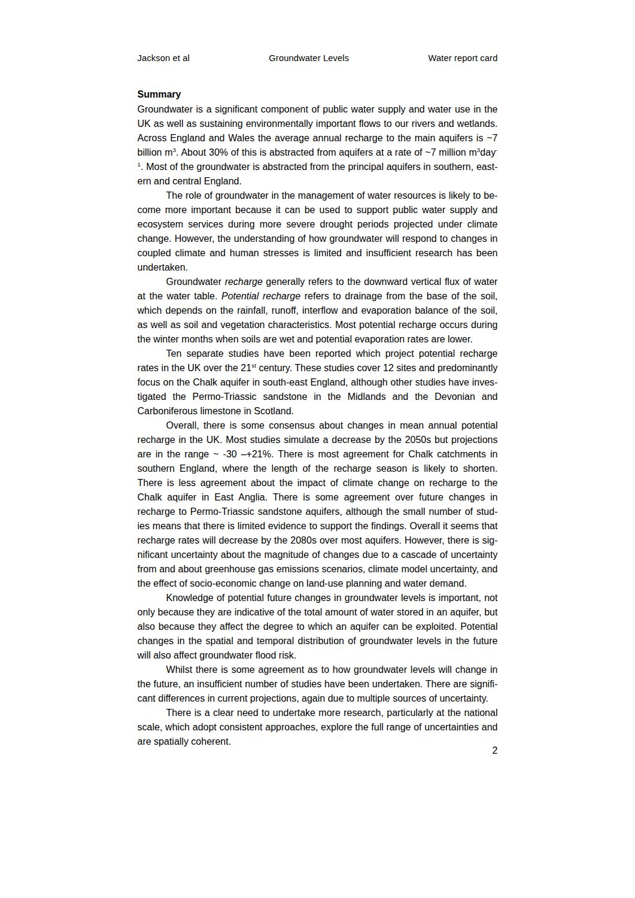Jackson et al Groundwater Levels Water report card
Summary
Groundwater is a significant component of public water supply and water use in the UK as well as sustaining environmentally important flows to our rivers and wetlands. Across England and Wales the average annual recharge to the main aquifers is ~7 billion m3. About 30% of this is abstracted from aquifers at a rate of ~7 million m3day-1. Most of the groundwater is abstracted from the principal aquifers in southern, eastern and central England.
The role of groundwater in the management of water resources is likely to become more important because it can be used to support public water supply and ecosystem services during more severe drought periods projected under climate change. However, the understanding of how groundwater will respond to changes in coupled climate and human stresses is limited and insufficient research has been undertaken.
Groundwater recharge generally refers to the downward vertical flux of water at the water table. Potential recharge refers to drainage from the base of the soil, which depends on the rainfall, runoff, interflow and evaporation balance of the soil, as well as soil and vegetation characteristics. Most potential recharge occurs during the winter months when soils are wet and potential evaporation rates are lower.
Ten separate studies have been reported which project potential recharge rates in the UK over the 21st century. These studies cover 12 sites and predominantly focus on the Chalk aquifer in south-east England, although other studies have investigated the Permo-Triassic sandstone in the Midlands and the Devonian and Carboniferous limestone in Scotland.
Overall, there is some consensus about changes in mean annual potential recharge in the UK. Most studies simulate a decrease by the 2050s but projections are in the range ~ -30 –+21%. There is most agreement for Chalk catchments in southern England, where the length of the recharge season is likely to shorten. There is less agreement about the impact of climate change on recharge to the Chalk aquifer in East Anglia. There is some agreement over future changes in recharge to Permo-Triassic sandstone aquifers, although the small number of studies means that there is limited evidence to support the findings. Overall it seems that recharge rates will decrease by the 2080s over most aquifers. However, there is significant uncertainty about the magnitude of changes due to a cascade of uncertainty from and about greenhouse gas emissions scenarios, climate model uncertainty, and the effect of socio-economic change on land-use planning and water demand.
Knowledge of potential future changes in groundwater levels is important, not only because they are indicative of the total amount of water stored in an aquifer, but also because they affect the degree to which an aquifer can be exploited. Potential changes in the spatial and temporal distribution of groundwater levels in the future will also affect groundwater flood risk.
Whilst there is some agreement as to how groundwater levels will change in the future, an insufficient number of studies have been undertaken. There are significant differences in current projections, again due to multiple sources of uncertainty.
There is a clear need to undertake more research, particularly at the national scale, which adopt consistent approaches, explore the full range of uncertainties and are spatially coherent.
2